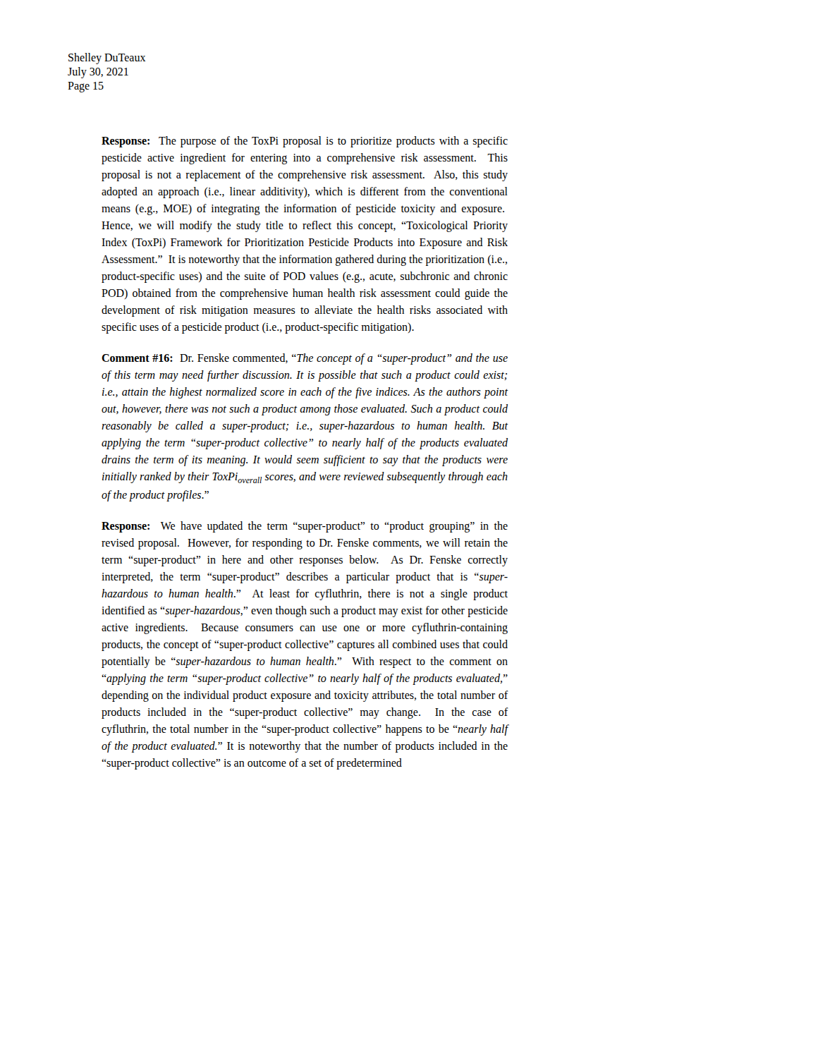Shelley DuTeaux
July 30, 2021
Page 15
Response: The purpose of the ToxPi proposal is to prioritize products with a specific pesticide active ingredient for entering into a comprehensive risk assessment. This proposal is not a replacement of the comprehensive risk assessment. Also, this study adopted an approach (i.e., linear additivity), which is different from the conventional means (e.g., MOE) of integrating the information of pesticide toxicity and exposure. Hence, we will modify the study title to reflect this concept, “Toxicological Priority Index (ToxPi) Framework for Prioritization Pesticide Products into Exposure and Risk Assessment.” It is noteworthy that the information gathered during the prioritization (i.e., product-specific uses) and the suite of POD values (e.g., acute, subchronic and chronic POD) obtained from the comprehensive human health risk assessment could guide the development of risk mitigation measures to alleviate the health risks associated with specific uses of a pesticide product (i.e., product-specific mitigation).
Comment #16: Dr. Fenske commented, “The concept of a “super-product” and the use of this term may need further discussion. It is possible that such a product could exist; i.e., attain the highest normalized score in each of the five indices. As the authors point out, however, there was not such a product among those evaluated. Such a product could reasonably be called a super-product; i.e., super-hazardous to human health. But applying the term “super-product collective” to nearly half of the products evaluated drains the term of its meaning. It would seem sufficient to say that the products were initially ranked by their ToxPioverall scores, and were reviewed subsequently through each of the product profiles.”
Response: We have updated the term “super-product” to “product grouping” in the revised proposal. However, for responding to Dr. Fenske comments, we will retain the term “super-product” in here and other responses below. As Dr. Fenske correctly interpreted, the term “super-product” describes a particular product that is “super-hazardous to human health.” At least for cyfluthrin, there is not a single product identified as “super-hazardous,” even though such a product may exist for other pesticide active ingredients. Because consumers can use one or more cyfluthrin-containing products, the concept of “super-product collective” captures all combined uses that could potentially be “super-hazardous to human health.” With respect to the comment on “applying the term “super-product collective” to nearly half of the products evaluated,” depending on the individual product exposure and toxicity attributes, the total number of products included in the “super-product collective” may change. In the case of cyfluthrin, the total number in the “super-product collective” happens to be “nearly half of the product evaluated.” It is noteworthy that the number of products included in the “super-product collective” is an outcome of a set of predetermined